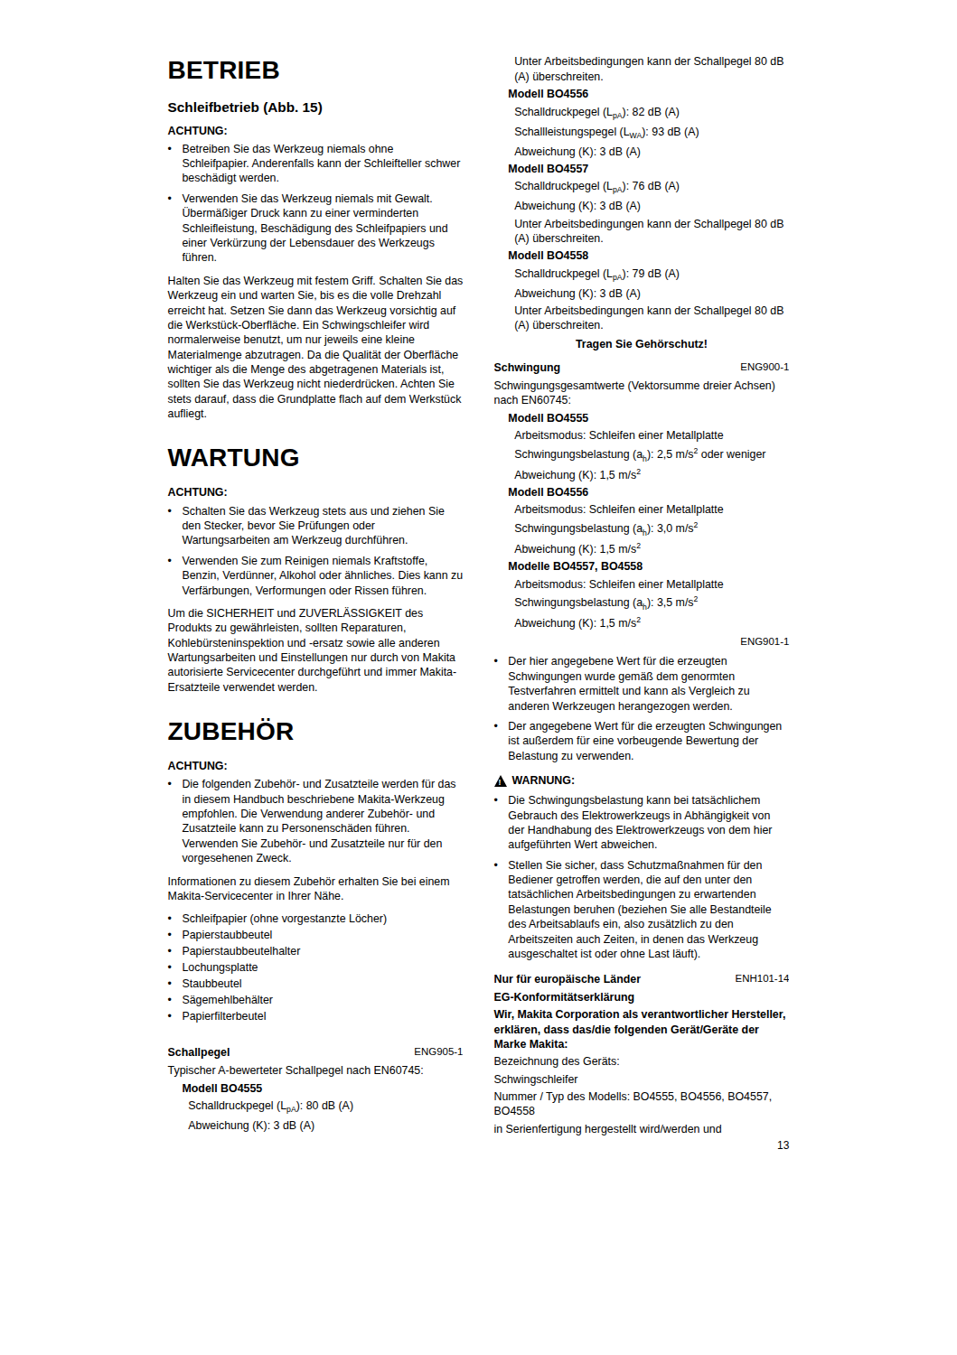BETRIEB
Schleifbetrieb (Abb. 15)
ACHTUNG:
Betreiben Sie das Werkzeug niemals ohne Schleifpapier. Anderenfalls kann der Schleifteller schwer beschädigt werden.
Verwenden Sie das Werkzeug niemals mit Gewalt. Übermäßiger Druck kann zu einer verminderten Schleifleistung, Beschädigung des Schleifpapiers und einer Verkürzung der Lebensdauer des Werkzeugs führen.
Halten Sie das Werkzeug mit festem Griff. Schalten Sie das Werkzeug ein und warten Sie, bis es die volle Drehzahl erreicht hat. Setzen Sie dann das Werkzeug vorsichtig auf die Werkstück-Oberfläche. Ein Schwingschleifer wird normalerweise benutzt, um nur jeweils eine kleine Materialmenge abzutragen. Da die Qualität der Oberfläche wichtiger als die Menge des abgetragenen Materials ist, sollten Sie das Werkzeug nicht niederdrücken. Achten Sie stets darauf, dass die Grundplatte flach auf dem Werkstück aufliegt.
WARTUNG
ACHTUNG:
Schalten Sie das Werkzeug stets aus und ziehen Sie den Stecker, bevor Sie Prüfungen oder Wartungsarbeiten am Werkzeug durchführen.
Verwenden Sie zum Reinigen niemals Kraftstoffe, Benzin, Verdünner, Alkohol oder ähnliches. Dies kann zu Verfärbungen, Verformungen oder Rissen führen.
Um die SICHERHEIT und ZUVERLÄSSIGKEIT des Produkts zu gewährleisten, sollten Reparaturen, Kohlebürsteninspektion und -ersatz sowie alle anderen Wartungsarbeiten und Einstellungen nur durch von Makita autorisierte Servicecenter durchgeführt und immer Makita-Ersatzteile verwendet werden.
ZUBEHÖR
ACHTUNG:
Die folgenden Zubehör- und Zusatzteile werden für das in diesem Handbuch beschriebene Makita-Werkzeug empfohlen. Die Verwendung anderer Zubehör- und Zusatzteile kann zu Personenschäden führen. Verwenden Sie Zubehör- und Zusatzteile nur für den vorgesehenen Zweck.
Informationen zu diesem Zubehör erhalten Sie bei einem Makita-Servicecenter in Ihrer Nähe.
Schleifpapier (ohne vorgestanzte Löcher)
Papierstaubbeutel
Papierstaubbeutelhalter
Lochungsplatte
Staubbeutel
Sägemehlbehälter
Papierfilterbeutel
Schallpegel ENG905-1
Typischer A-bewerteter Schallpegel nach EN60745:
Modell BO4555
Schalldruckpegel (LpA): 80 dB (A)
Abweichung (K): 3 dB (A)
Unter Arbeitsbedingungen kann der Schallpegel 80 dB (A) überschreiten.
Modell BO4556
Schalldruckpegel (LpA): 82 dB (A)
Schallleistungspegel (LWA): 93 dB (A)
Abweichung (K): 3 dB (A)
Modell BO4557
Schalldruckpegel (LpA): 76 dB (A)
Abweichung (K): 3 dB (A)
Unter Arbeitsbedingungen kann der Schallpegel 80 dB (A) überschreiten.
Modell BO4558
Schalldruckpegel (LpA): 79 dB (A)
Abweichung (K): 3 dB (A)
Unter Arbeitsbedingungen kann der Schallpegel 80 dB (A) überschreiten.
Tragen Sie Gehörschutz!
Schwingung ENG900-1
Schwingungsgesamtwerte (Vektorsumme dreier Achsen) nach EN60745:
Modell BO4555
Arbeitsmodus: Schleifen einer Metallplatte
Schwingungsbelastung (ah): 2,5 m/s2 oder weniger
Abweichung (K): 1,5 m/s2
Modell BO4556
Arbeitsmodus: Schleifen einer Metallplatte
Schwingungsbelastung (ah): 3,0 m/s2
Abweichung (K): 1,5 m/s2
Modelle BO4557, BO4558
Arbeitsmodus: Schleifen einer Metallplatte
Schwingungsbelastung (ah): 3,5 m/s2
Abweichung (K): 1,5 m/s2
ENG901-1
Der hier angegebene Wert für die erzeugten Schwingungen wurde gemäß dem genormten Testverfahren ermittelt und kann als Vergleich zu anderen Werkzeugen herangezogen werden.
Der angegebene Wert für die erzeugten Schwingungen ist außerdem für eine vorbeugende Bewertung der Belastung zu verwenden.
WARNUNG:
Die Schwingungsbelastung kann bei tatsächlichem Gebrauch des Elektrowerkzeugs in Abhängigkeit von der Handhabung des Elektrowerkzeugs von dem hier aufgeführten Wert abweichen.
Stellen Sie sicher, dass Schutzmaßnahmen für den Bediener getroffen werden, die auf den unter den tatsächlichen Arbeitsbedingungen zu erwartenden Belastungen beruhen (beziehen Sie alle Bestandteile des Arbeitsablaufs ein, also zusätzlich zu den Arbeitszeiten auch Zeiten, in denen das Werkzeug ausgeschaltet ist oder ohne Last läuft).
Nur für europäische Länder ENH101-14
EG-Konformitätserklärung
Wir, Makita Corporation als verantwortlicher Hersteller, erklären, dass das/die folgenden Gerät/Geräte der Marke Makita:
Bezeichnung des Geräts:
Schwingschleifer
Nummer / Typ des Modells: BO4555, BO4556, BO4557, BO4558
in Serienfertigung hergestellt wird/werden und
13